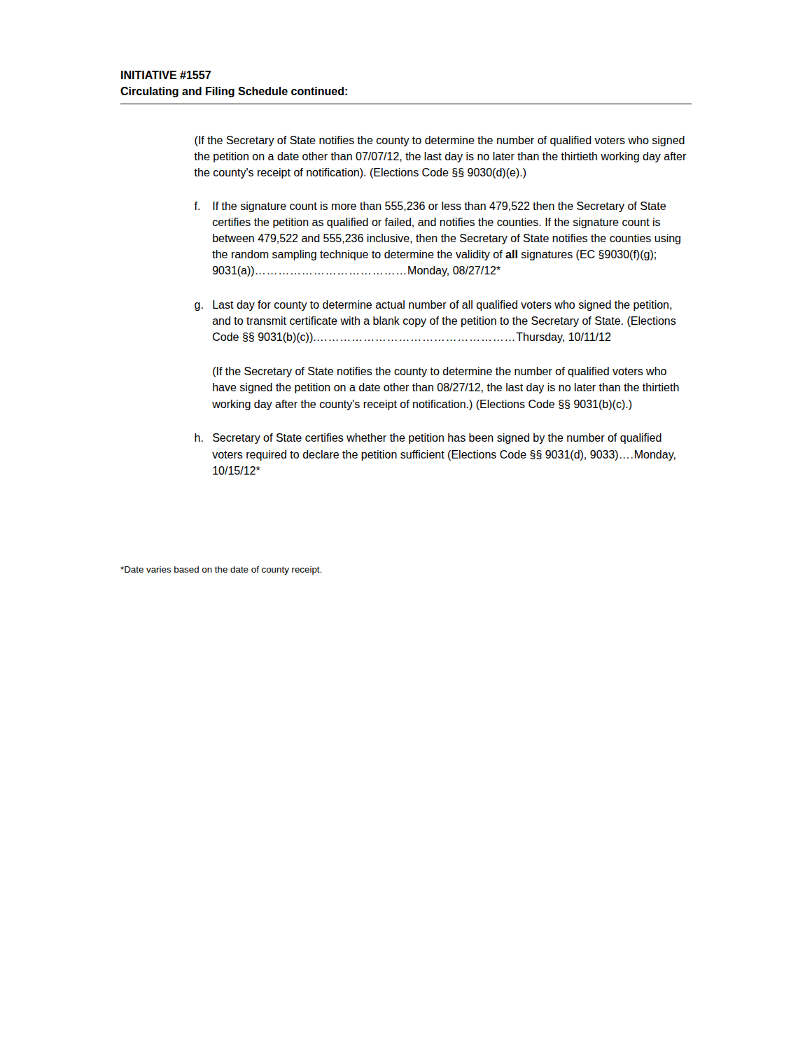INITIATIVE #1557 Circulating and Filing Schedule continued:
(If the Secretary of State notifies the county to determine the number of qualified voters who signed the petition on a date other than 07/07/12, the last day is no later than the thirtieth working day after the county's receipt of notification). (Elections Code §§ 9030(d)(e).)
f. If the signature count is more than 555,236 or less than 479,522 then the Secretary of State certifies the petition as qualified or failed, and notifies the counties. If the signature count is between 479,522 and 555,236 inclusive, then the Secretary of State notifies the counties using the random sampling technique to determine the validity of all signatures (EC §9030(f)(g); 9031(a))…………………………………Monday, 08/27/12*
g. Last day for county to determine actual number of all qualified voters who signed the petition, and to transmit certificate with a blank copy of the petition to the Secretary of State. (Elections Code §§ 9031(b)(c)).……………………………………………Thursday, 10/11/12
(If the Secretary of State notifies the county to determine the number of qualified voters who have signed the petition on a date other than 08/27/12, the last day is no later than the thirtieth working day after the county's receipt of notification.) (Elections Code §§ 9031(b)(c).)
h. Secretary of State certifies whether the petition has been signed by the number of qualified voters required to declare the petition sufficient (Elections Code §§ 9031(d), 9033)…. Monday, 10/15/12*
*Date varies based on the date of county receipt.